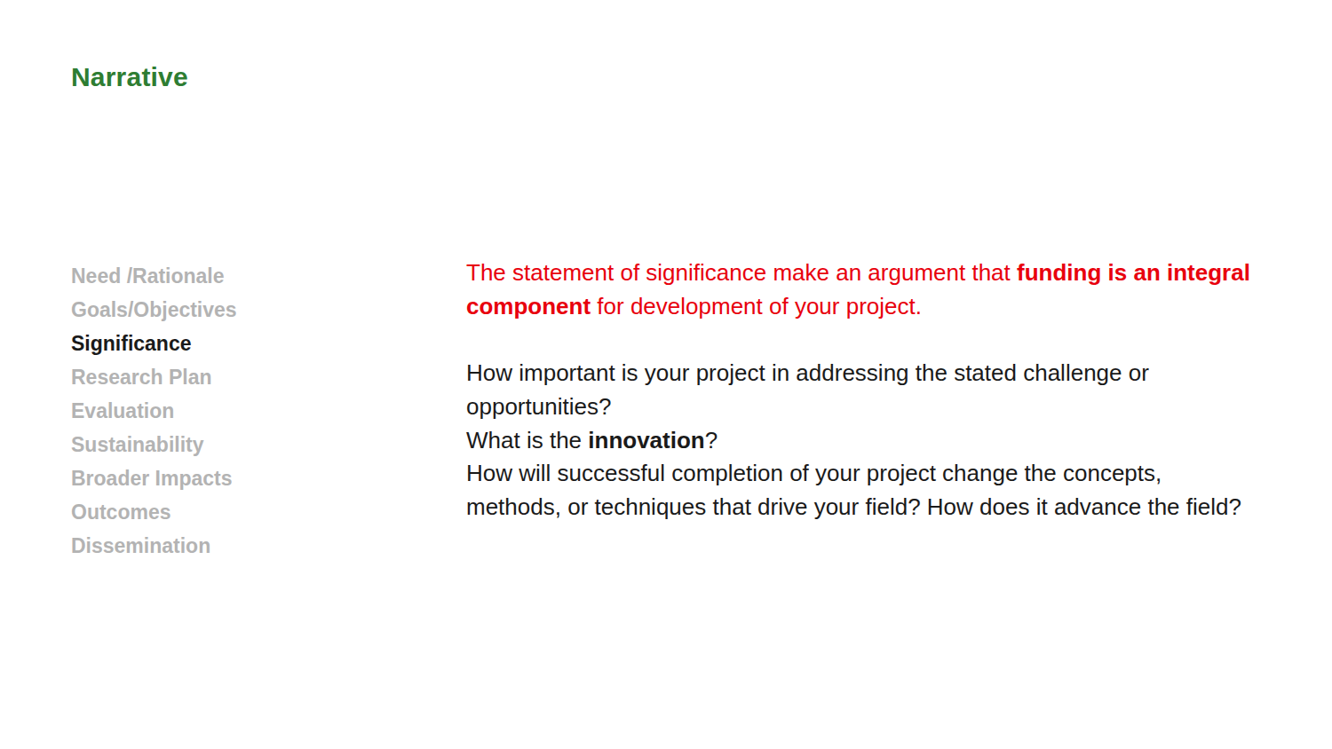Narrative
Need /Rationale
Goals/Objectives
Significance
Research Plan
Evaluation
Sustainability
Broader Impacts
Outcomes
Dissemination
The statement of significance make an argument that funding is an integral component for development of your project.
How important is your project in addressing the stated challenge or opportunities?
What is the innovation?
How will successful completion of your project change the concepts, methods, or techniques that drive your field? How does it advance the field?